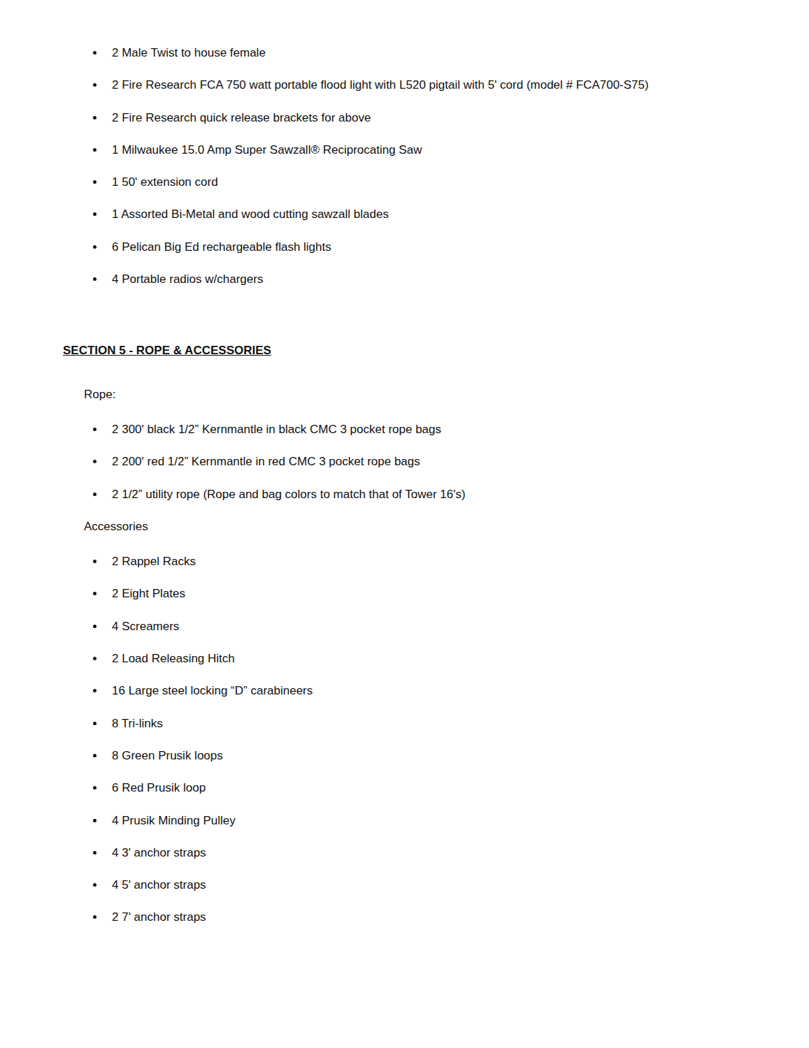2 Male Twist to house female
2 Fire Research FCA 750 watt portable flood light with L520 pigtail with 5' cord (model # FCA700-S75)
2 Fire Research quick release brackets for above
1 Milwaukee 15.0 Amp Super Sawzall® Reciprocating Saw
1 50' extension cord
1 Assorted Bi-Metal and wood cutting sawzall blades
6 Pelican Big Ed rechargeable flash lights
4 Portable radios w/chargers
SECTION 5 - ROPE & ACCESSORIES
Rope:
2 300' black 1/2” Kernmantle in black CMC 3 pocket rope bags
2 200' red 1/2” Kernmantle in red CMC 3 pocket rope bags
2 1/2” utility rope (Rope and bag colors to match that of Tower 16's)
Accessories
2 Rappel Racks
2 Eight Plates
4 Screamers
2 Load Releasing Hitch
16 Large steel locking “D” carabineers
8 Tri-links
8 Green Prusik loops
6 Red Prusik loop
4 Prusik Minding Pulley
4 3' anchor straps
4 5' anchor straps
2 7' anchor straps